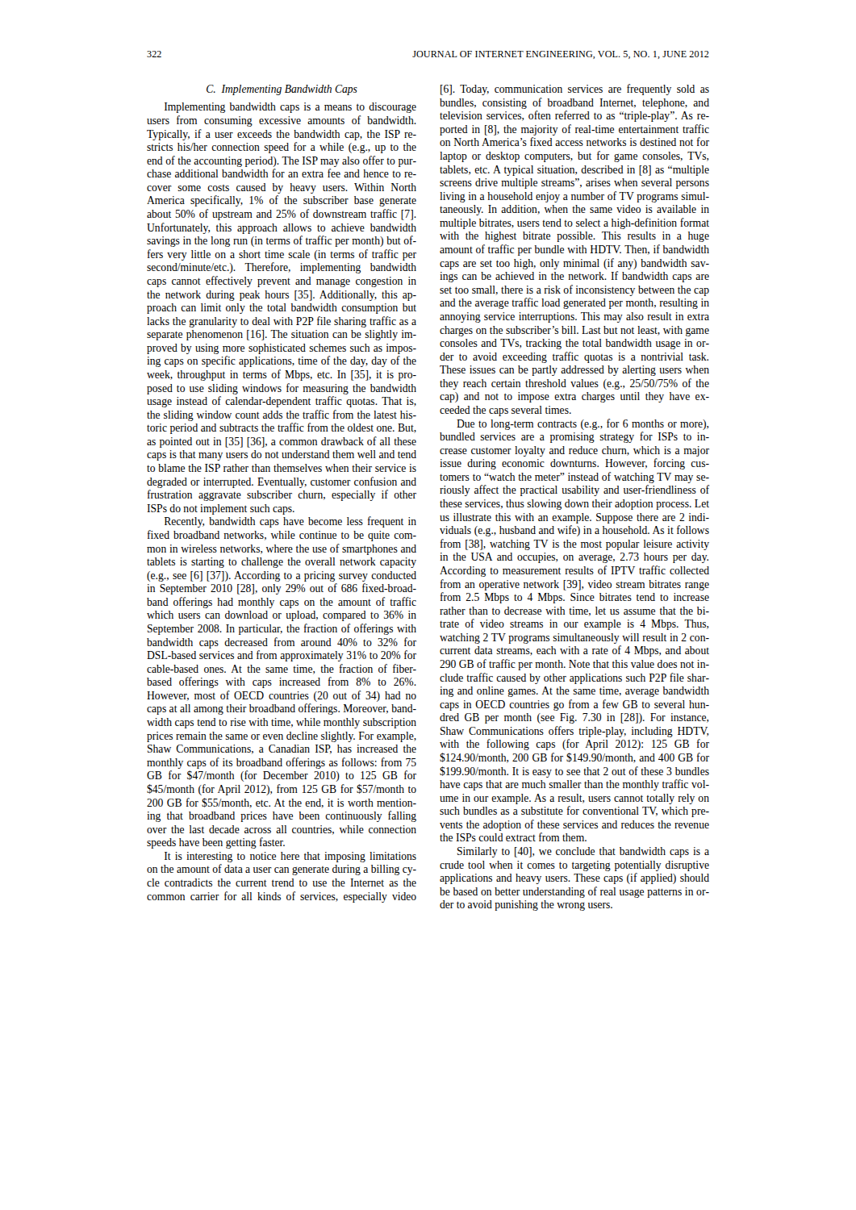322 JOURNAL OF INTERNET ENGINEERING, VOL. 5, NO. 1, JUNE 2012
C. Implementing Bandwidth Caps
Implementing bandwidth caps is a means to discourage users from consuming excessive amounts of bandwidth. Typically, if a user exceeds the bandwidth cap, the ISP restricts his/her connection speed for a while (e.g., up to the end of the accounting period). The ISP may also offer to purchase additional bandwidth for an extra fee and hence to recover some costs caused by heavy users. Within North America specifically, 1% of the subscriber base generate about 50% of upstream and 25% of downstream traffic [7]. Unfortunately, this approach allows to achieve bandwidth savings in the long run (in terms of traffic per month) but offers very little on a short time scale (in terms of traffic per second/minute/etc.). Therefore, implementing bandwidth caps cannot effectively prevent and manage congestion in the network during peak hours [35]. Additionally, this approach can limit only the total bandwidth consumption but lacks the granularity to deal with P2P file sharing traffic as a separate phenomenon [16]. The situation can be slightly improved by using more sophisticated schemes such as imposing caps on specific applications, time of the day, day of the week, throughput in terms of Mbps, etc. In [35], it is proposed to use sliding windows for measuring the bandwidth usage instead of calendar-dependent traffic quotas. That is, the sliding window count adds the traffic from the latest historic period and subtracts the traffic from the oldest one. But, as pointed out in [35] [36], a common drawback of all these caps is that many users do not understand them well and tend to blame the ISP rather than themselves when their service is degraded or interrupted. Eventually, customer confusion and frustration aggravate subscriber churn, especially if other ISPs do not implement such caps.
Recently, bandwidth caps have become less frequent in fixed broadband networks, while continue to be quite common in wireless networks, where the use of smartphones and tablets is starting to challenge the overall network capacity (e.g., see [6] [37]). According to a pricing survey conducted in September 2010 [28], only 29% out of 686 fixed-broadband offerings had monthly caps on the amount of traffic which users can download or upload, compared to 36% in September 2008. In particular, the fraction of offerings with bandwidth caps decreased from around 40% to 32% for DSL-based services and from approximately 31% to 20% for cable-based ones. At the same time, the fraction of fiber-based offerings with caps increased from 8% to 26%. However, most of OECD countries (20 out of 34) had no caps at all among their broadband offerings. Moreover, bandwidth caps tend to rise with time, while monthly subscription prices remain the same or even decline slightly. For example, Shaw Communications, a Canadian ISP, has increased the monthly caps of its broadband offerings as follows: from 75 GB for $47/month (for December 2010) to 125 GB for $45/month (for April 2012), from 125 GB for $57/month to 200 GB for $55/month, etc. At the end, it is worth mentioning that broadband prices have been continuously falling over the last decade across all countries, while connection speeds have been getting faster.
It is interesting to notice here that imposing limitations on the amount of data a user can generate during a billing cycle contradicts the current trend to use the Internet as the common carrier for all kinds of services, especially video [6]. Today, communication services are frequently sold as bundles, consisting of broadband Internet, telephone, and television services, often referred to as “triple-play”. As reported in [8], the majority of real-time entertainment traffic on North America’s fixed access networks is destined not for laptop or desktop computers, but for game consoles, TVs, tablets, etc. A typical situation, described in [8] as “multiple screens drive multiple streams”, arises when several persons living in a household enjoy a number of TV programs simultaneously. In addition, when the same video is available in multiple bitrates, users tend to select a high-definition format with the highest bitrate possible. This results in a huge amount of traffic per bundle with HDTV. Then, if bandwidth caps are set too high, only minimal (if any) bandwidth savings can be achieved in the network. If bandwidth caps are set too small, there is a risk of inconsistency between the cap and the average traffic load generated per month, resulting in annoying service interruptions. This may also result in extra charges on the subscriber’s bill. Last but not least, with game consoles and TVs, tracking the total bandwidth usage in order to avoid exceeding traffic quotas is a nontrivial task. These issues can be partly addressed by alerting users when they reach certain threshold values (e.g., 25/50/75% of the cap) and not to impose extra charges until they have exceeded the caps several times.
Due to long-term contracts (e.g., for 6 months or more), bundled services are a promising strategy for ISPs to increase customer loyalty and reduce churn, which is a major issue during economic downturns. However, forcing customers to “watch the meter” instead of watching TV may seriously affect the practical usability and user-friendliness of these services, thus slowing down their adoption process. Let us illustrate this with an example. Suppose there are 2 individuals (e.g., husband and wife) in a household. As it follows from [38], watching TV is the most popular leisure activity in the USA and occupies, on average, 2.73 hours per day. According to measurement results of IPTV traffic collected from an operative network [39], video stream bitrates range from 2.5 Mbps to 4 Mbps. Since bitrates tend to increase rather than to decrease with time, let us assume that the bitrate of video streams in our example is 4 Mbps. Thus, watching 2 TV programs simultaneously will result in 2 concurrent data streams, each with a rate of 4 Mbps, and about 290 GB of traffic per month. Note that this value does not include traffic caused by other applications such P2P file sharing and online games. At the same time, average bandwidth caps in OECD countries go from a few GB to several hundred GB per month (see Fig. 7.30 in [28]). For instance, Shaw Communications offers triple-play, including HDTV, with the following caps (for April 2012): 125 GB for $124.90/month, 200 GB for $149.90/month, and 400 GB for $199.90/month. It is easy to see that 2 out of these 3 bundles have caps that are much smaller than the monthly traffic volume in our example. As a result, users cannot totally rely on such bundles as a substitute for conventional TV, which prevents the adoption of these services and reduces the revenue the ISPs could extract from them.
Similarly to [40], we conclude that bandwidth caps is a crude tool when it comes to targeting potentially disruptive applications and heavy users. These caps (if applied) should be based on better understanding of real usage patterns in order to avoid punishing the wrong users.